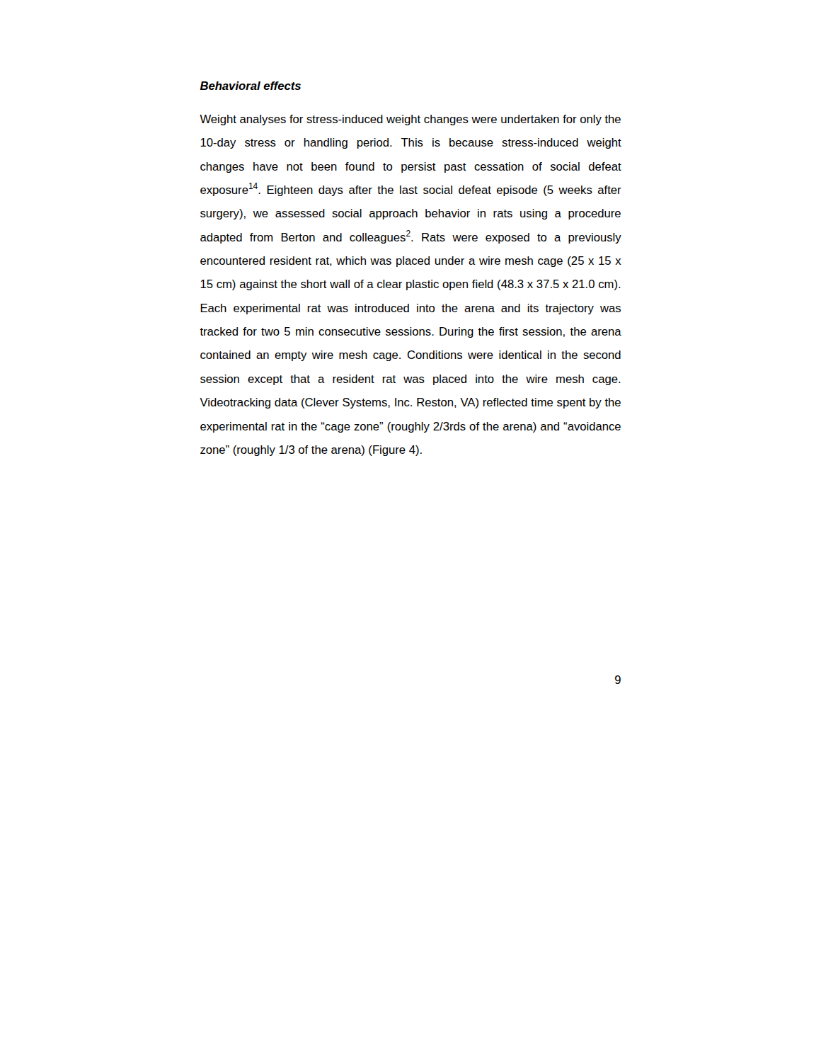Behavioral effects
Weight analyses for stress-induced weight changes were undertaken for only the 10-day stress or handling period. This is because stress-induced weight changes have not been found to persist past cessation of social defeat exposure14. Eighteen days after the last social defeat episode (5 weeks after surgery), we assessed social approach behavior in rats using a procedure adapted from Berton and colleagues2. Rats were exposed to a previously encountered resident rat, which was placed under a wire mesh cage (25 x 15 x 15 cm) against the short wall of a clear plastic open field (48.3 x 37.5 x 21.0 cm). Each experimental rat was introduced into the arena and its trajectory was tracked for two 5 min consecutive sessions. During the first session, the arena contained an empty wire mesh cage. Conditions were identical in the second session except that a resident rat was placed into the wire mesh cage. Videotracking data (Clever Systems, Inc. Reston, VA) reflected time spent by the experimental rat in the “cage zone” (roughly 2/3rds of the arena) and “avoidance zone” (roughly 1/3 of the arena) (Figure 4).
9